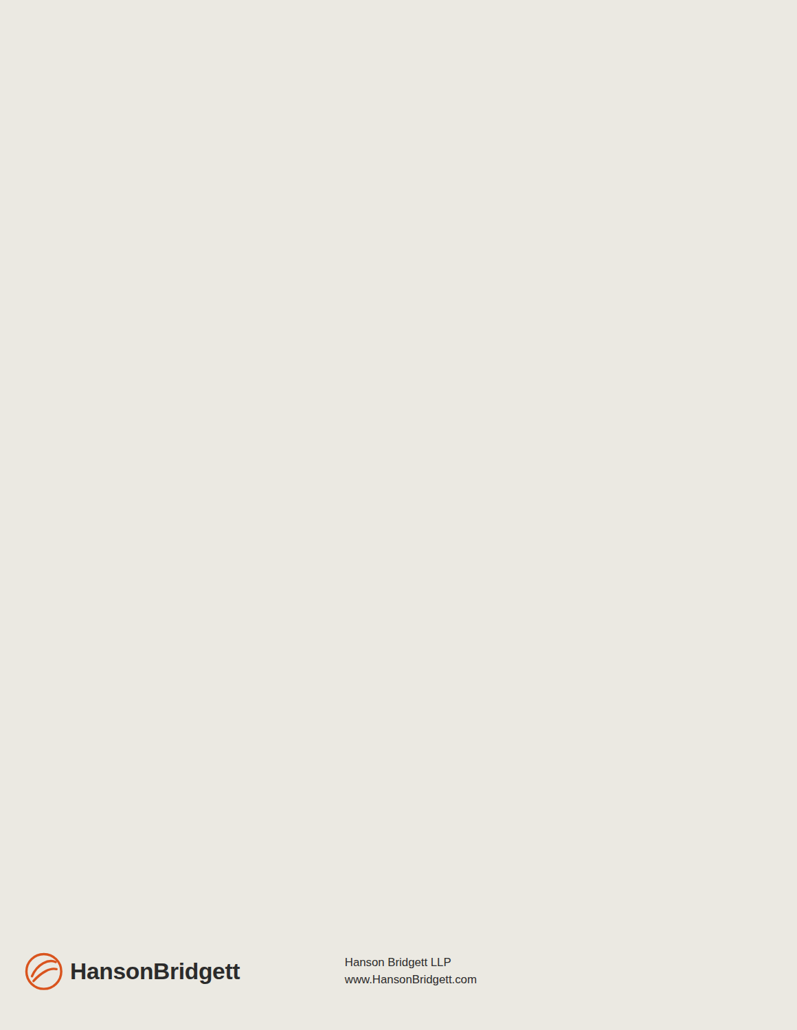HansonBridgett
Hanson Bridgett LLP
www.HansonBridgett.com